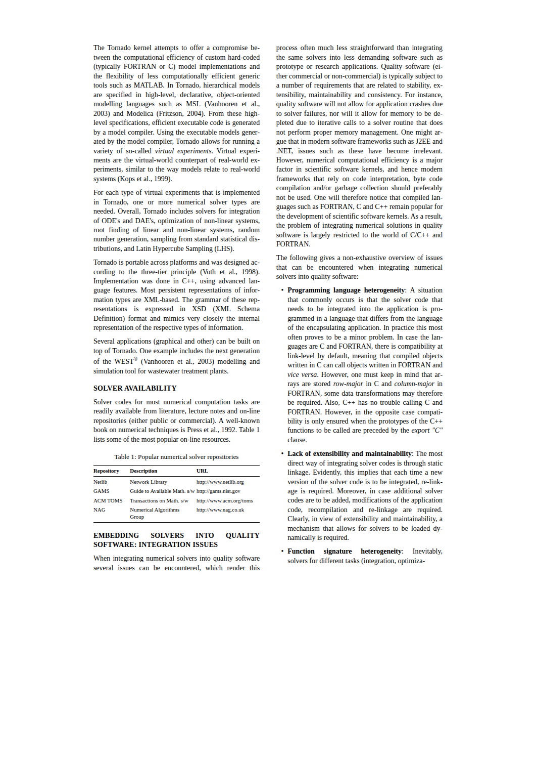The Tornado kernel attempts to offer a compromise between the computational efficiency of custom hard-coded (typically FORTRAN or C) model implementations and the flexibility of less computationally efficient generic tools such as MATLAB. In Tornado, hierarchical models are specified in high-level, declarative, object-oriented modelling languages such as MSL (Vanhooren et al., 2003) and Modelica (Fritzson, 2004). From these high-level specifications, efficient executable code is generated by a model compiler. Using the executable models generated by the model compiler, Tornado allows for running a variety of so-called virtual experiments. Virtual experiments are the virtual-world counterpart of real-world experiments, similar to the way models relate to real-world systems (Kops et al., 1999).
For each type of virtual experiments that is implemented in Tornado, one or more numerical solver types are needed. Overall, Tornado includes solvers for integration of ODE's and DAE's, optimization of non-linear systems, root finding of linear and non-linear systems, random number generation, sampling from standard statistical distributions, and Latin Hypercube Sampling (LHS).
Tornado is portable across platforms and was designed according to the three-tier principle (Voth et al., 1998). Implementation was done in C++, using advanced language features. Most persistent representations of information types are XML-based. The grammar of these representations is expressed in XSD (XML Schema Definition) format and mimics very closely the internal representation of the respective types of information.
Several applications (graphical and other) can be built on top of Tornado. One example includes the next generation of the WEST® (Vanhooren et al., 2003) modelling and simulation tool for wastewater treatment plants.
Solver Availability
Solver codes for most numerical computation tasks are readily available from literature, lecture notes and on-line repositories (either public or commercial). A well-known book on numerical techniques is Press et al., 1992. Table 1 lists some of the most popular on-line resources.
Table 1: Popular numerical solver repositories
| Repository | Description | URL |
| --- | --- | --- |
| Netlib | Network Library | http://www.netlib.org |
| GAMS | Guide to Available Math. s/w | http://gams.nist.gov |
| ACM TOMS | Transactions on Math. s/w | http://www.acm.org/toms |
| NAG | Numerical Algorithms Group | http://www.nag.co.uk |
Embedding Solvers into Quality Software: Integration Issues
When integrating numerical solvers into quality software several issues can be encountered, which render this process often much less straightforward than integrating the same solvers into less demanding software such as prototype or research applications. Quality software (either commercial or non-commercial) is typically subject to a number of requirements that are related to stability, extensibility, maintainability and consistency. For instance, quality software will not allow for application crashes due to solver failures, nor will it allow for memory to be depleted due to iterative calls to a solver routine that does not perform proper memory management. One might argue that in modern software frameworks such as J2EE and .NET, issues such as these have become irrelevant. However, numerical computational efficiency is a major factor in scientific software kernels, and hence modern frameworks that rely on code interpretation, byte code compilation and/or garbage collection should preferably not be used. One will therefore notice that compiled languages such as FORTRAN, C and C++ remain popular for the development of scientific software kernels. As a result, the problem of integrating numerical solutions in quality software is largely restricted to the world of C/C++ and FORTRAN.
The following gives a non-exhaustive overview of issues that can be encountered when integrating numerical solvers into quality software:
Programming language heterogeneity: A situation that commonly occurs is that the solver code that needs to be integrated into the application is programmed in a language that differs from the language of the encapsulating application. In practice this most often proves to be a minor problem. In case the languages are C and FORTRAN, there is compatibility at link-level by default, meaning that compiled objects written in C can call objects written in FORTRAN and vice versa. However, one must keep in mind that arrays are stored row-major in C and column-major in FORTRAN, some data transformations may therefore be required. Also, C++ has no trouble calling C and FORTRAN. However, in the opposite case compatibility is only ensured when the prototypes of the C++ functions to be called are preceded by the export "C" clause.
Lack of extensibility and maintainability: The most direct way of integrating solver codes is through static linkage. Evidently, this implies that each time a new version of the solver code is to be integrated, re-linkage is required. Moreover, in case additional solver codes are to be added, modifications of the application code, recompilation and re-linkage are required. Clearly, in view of extensibility and maintainability, a mechanism that allows for solvers to be loaded dynamically is required.
Function signature heterogeneity: Inevitably, solvers for different tasks (integration, optimiza-